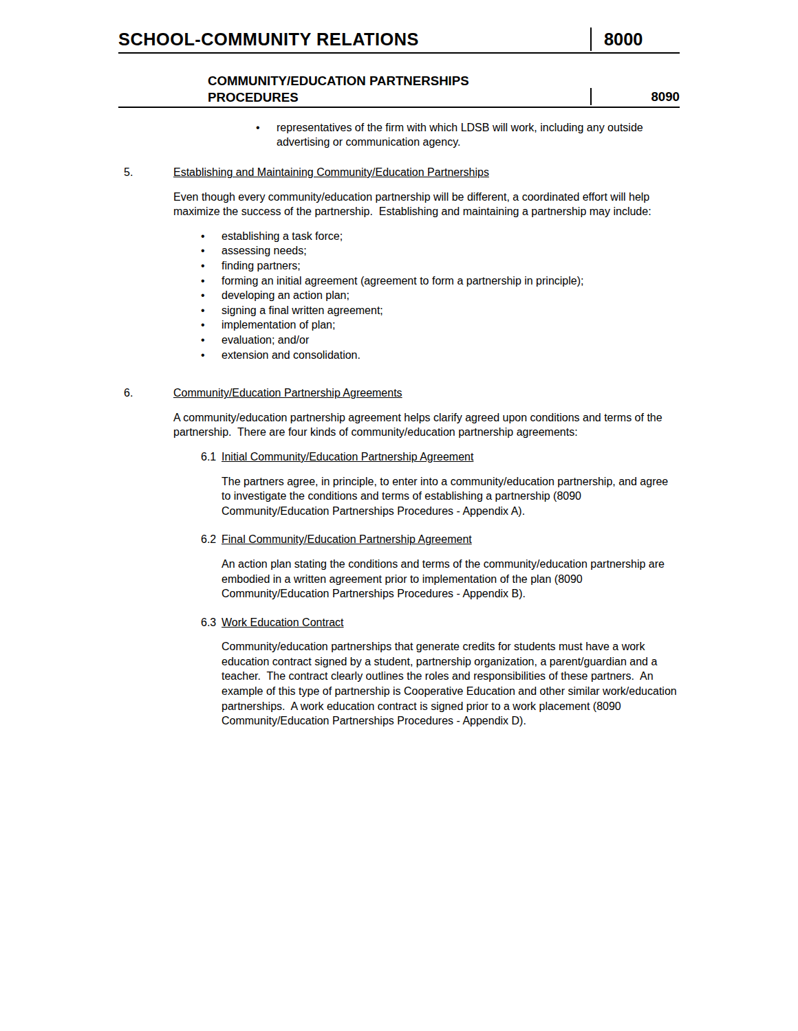SCHOOL-COMMUNITY RELATIONS
8000
COMMUNITY/EDUCATION PARTNERSHIPS
PROCEDURES
8090
representatives of the firm with which LDSB will work, including any outside advertising or communication agency.
5.
Establishing and Maintaining Community/Education Partnerships
Even though every community/education partnership will be different, a coordinated effort will help maximize the success of the partnership. Establishing and maintaining a partnership may include:
establishing a task force;
assessing needs;
finding partners;
forming an initial agreement (agreement to form a partnership in principle);
developing an action plan;
signing a final written agreement;
implementation of plan;
evaluation; and/or
extension and consolidation.
6.
Community/Education Partnership Agreements
A community/education partnership agreement helps clarify agreed upon conditions and terms of the partnership. There are four kinds of community/education partnership agreements:
6.1
Initial Community/Education Partnership Agreement
The partners agree, in principle, to enter into a community/education partnership, and agree to investigate the conditions and terms of establishing a partnership (8090 Community/Education Partnerships Procedures - Appendix A).
6.2
Final Community/Education Partnership Agreement
An action plan stating the conditions and terms of the community/education partnership are embodied in a written agreement prior to implementation of the plan (8090 Community/Education Partnerships Procedures - Appendix B).
6.3
Work Education Contract
Community/education partnerships that generate credits for students must have a work education contract signed by a student, partnership organization, a parent/guardian and a teacher. The contract clearly outlines the roles and responsibilities of these partners. An example of this type of partnership is Cooperative Education and other similar work/education partnerships. A work education contract is signed prior to a work placement (8090 Community/Education Partnerships Procedures - Appendix D).